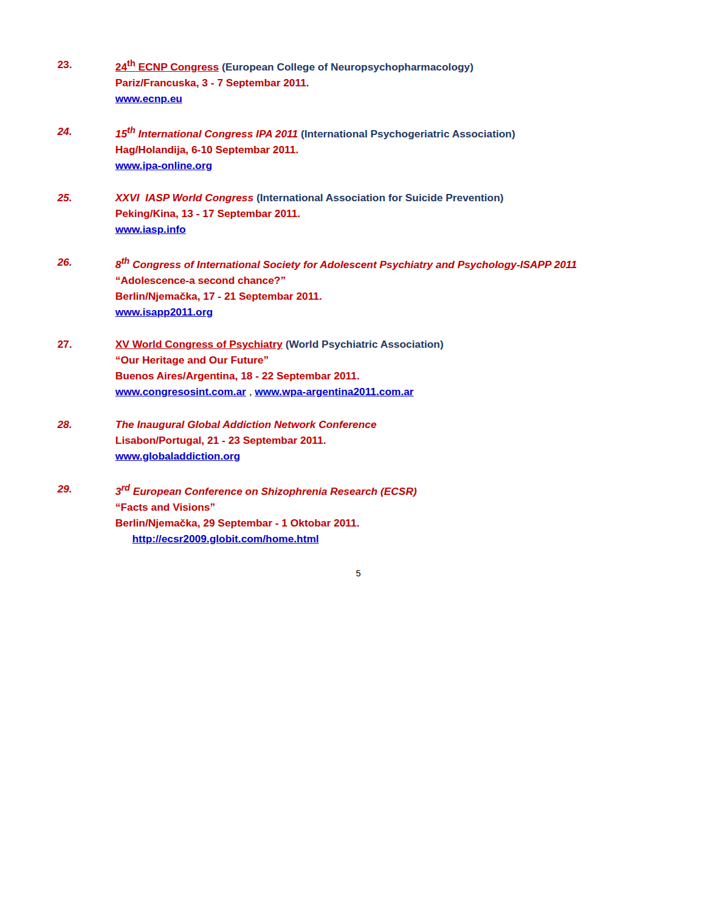24th ECNP Congress (European College of Neuropsychopharmacology) Pariz/Francuska, 3 - 7 Septembar 2011. www.ecnp.eu
15th International Congress IPA 2011 (International Psychogeriatric Association) Hag/Holandija, 6-10 Septembar 2011. www.ipa-online.org
XXVI IASP World Congress (International Association for Suicide Prevention) Peking/Kina, 13 - 17 Septembar 2011. www.iasp.info
8th Congress of International Society for Adolescent Psychiatry and Psychology-ISAPP 2011 “Adolescence-a second chance?” Berlin/Njemačka, 17 - 21 Septembar 2011. www.isapp2011.org
XV World Congress of Psychiatry (World Psychiatric Association) “Our Heritage and Our Future” Buenos Aires/Argentina, 18 - 22 Septembar 2011. www.congresosint.com.ar , www.wpa-argentina2011.com.ar
The Inaugural Global Addiction Network Conference Lisabon/Portugal, 21 - 23 Septembar 2011. www.globaladdiction.org
3rd European Conference on Shizophrenia Research (ECSR) “Facts and Visions” Berlin/Njemačka, 29 Septembar - 1 Oktobar 2011. http://ecsr2009.globit.com/home.html
5